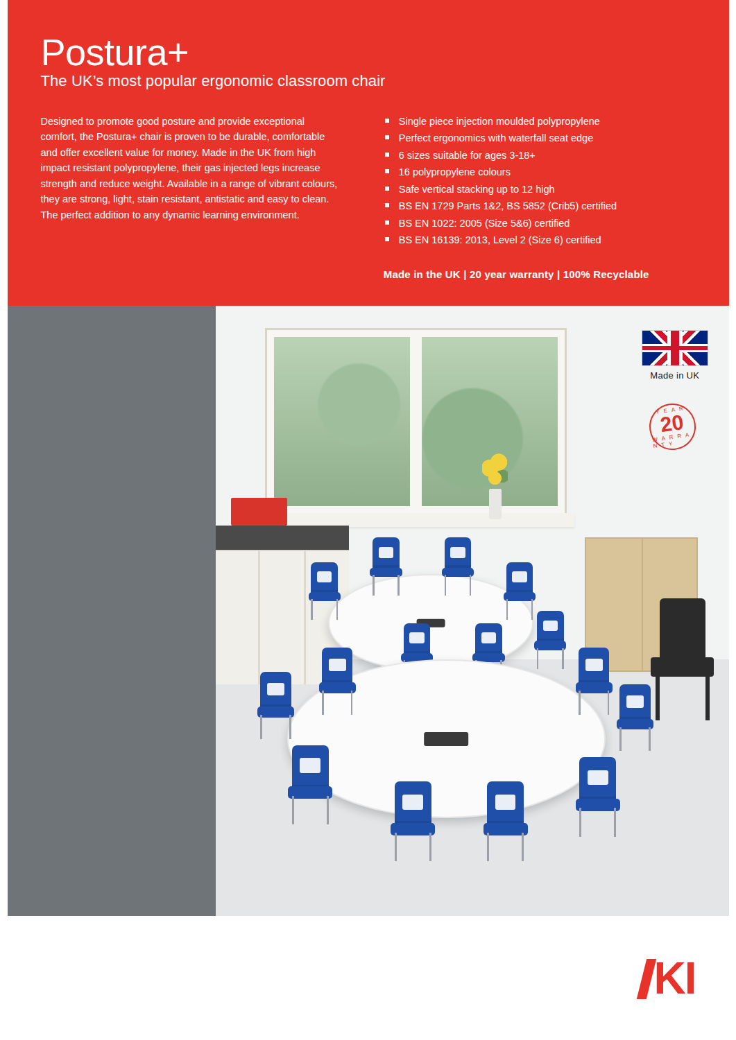Postura+
The UK’s most popular ergonomic classroom chair
Designed to promote good posture and provide exceptional comfort, the Postura+ chair is proven to be durable, comfortable and offer excellent value for money. Made in the UK from high impact resistant polypropylene, their gas injected legs increase strength and reduce weight. Available in a range of vibrant colours, they are strong, light, stain resistant, antistatic and easy to clean. The perfect addition to any dynamic learning environment.
Single piece injection moulded polypropylene
Perfect ergonomics with waterfall seat edge
6 sizes suitable for ages 3-18+
16 polypropylene colours
Safe vertical stacking up to 12 high
BS EN 1729 Parts 1&2, BS 5852 (Crib5) certified
BS EN 1022: 2005 (Size 5&6) certified
BS EN 16139: 2013, Level 2 (Size 6) certified
Made in the UK | 20 year warranty | 100% Recyclable
Made in UK
Y E A R 20 W A R R A N T Y
KI